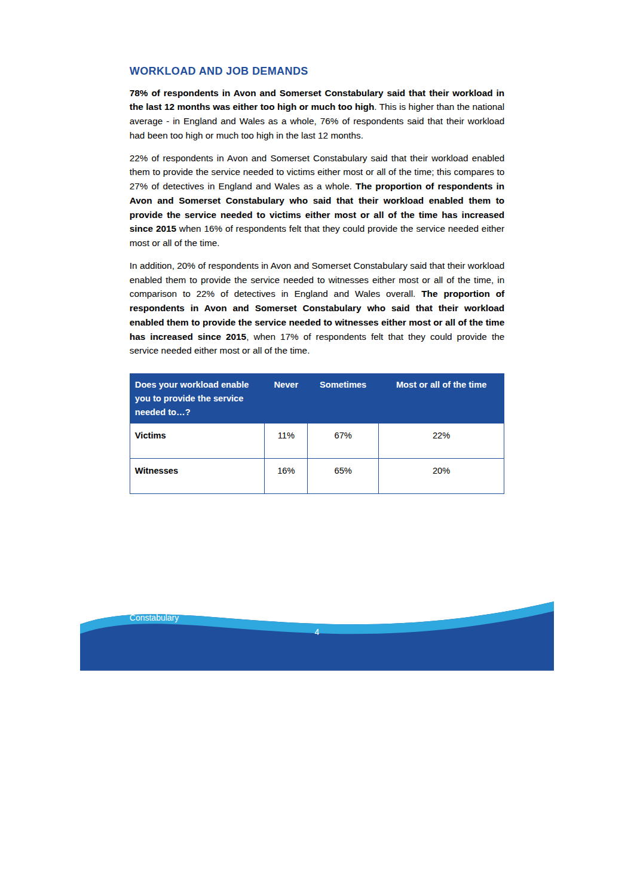WORKLOAD AND JOB DEMANDS
78% of respondents in Avon and Somerset Constabulary said that their workload in the last 12 months was either too high or much too high. This is higher than the national average - in England and Wales as a whole, 76% of respondents said that their workload had been too high or much too high in the last 12 months.
22% of respondents in Avon and Somerset Constabulary said that their workload enabled them to provide the service needed to victims either most or all of the time; this compares to 27% of detectives in England and Wales as a whole. The proportion of respondents in Avon and Somerset Constabulary who said that their workload enabled them to provide the service needed to victims either most or all of the time has increased since 2015 when 16% of respondents felt that they could provide the service needed either most or all of the time.
In addition, 20% of respondents in Avon and Somerset Constabulary said that their workload enabled them to provide the service needed to witnesses either most or all of the time, in comparison to 22% of detectives in England and Wales overall. The proportion of respondents in Avon and Somerset Constabulary who said that their workload enabled them to provide the service needed to witnesses either most or all of the time has increased since 2015, when 17% of respondents felt that they could provide the service needed either most or all of the time.
| Does your workload enable you to provide the service needed to…? | Never | Sometimes | Most or all of the time |
| --- | --- | --- | --- |
| Victims | 11% | 67% | 22% |
| Witnesses | 16% | 65% | 20% |
Detectives Survey 2017
Avon and Somerset
Constabulary
Research & Policy Support
Fran Boag-Munroe
R065/2017
4